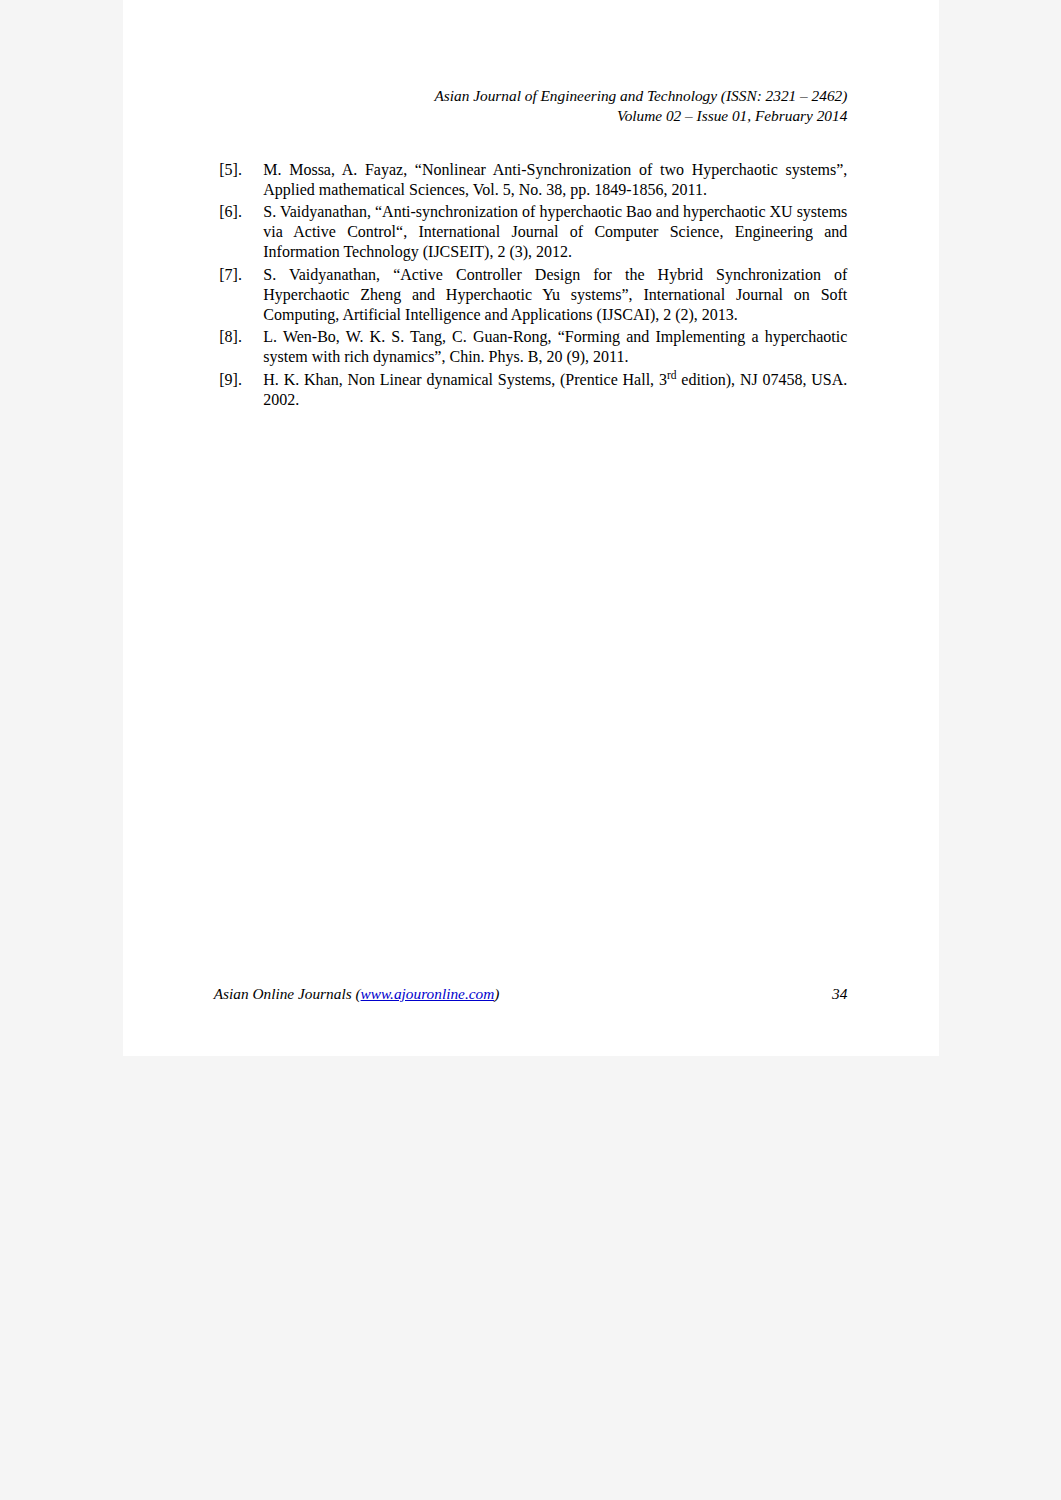Asian Journal of Engineering and Technology (ISSN: 2321 – 2462) Volume 02 – Issue 01, February 2014
[5]. M. Mossa, A. Fayaz, “Nonlinear Anti-Synchronization of two Hyperchaotic systems”, Applied mathematical Sciences, Vol. 5, No. 38, pp. 1849-1856, 2011.
[6]. S. Vaidyanathan, “Anti-synchronization of hyperchaotic Bao and hyperchaotic XU systems via Active Control“, International Journal of Computer Science, Engineering and Information Technology (IJCSEIT), 2 (3), 2012.
[7]. S. Vaidyanathan, “Active Controller Design for the Hybrid Synchronization of Hyperchaotic Zheng and Hyperchaotic Yu systems”, International Journal on Soft Computing, Artificial Intelligence and Applications (IJSCAI), 2 (2), 2013.
[8]. L. Wen-Bo, W. K. S. Tang, C. Guan-Rong, “Forming and Implementing a hyperchaotic system with rich dynamics”, Chin. Phys. B, 20 (9), 2011.
[9]. H. K. Khan, Non Linear dynamical Systems, (Prentice Hall, 3rd edition), NJ 07458, USA. 2002.
Asian Online Journals (www.ajouronline.com) 34